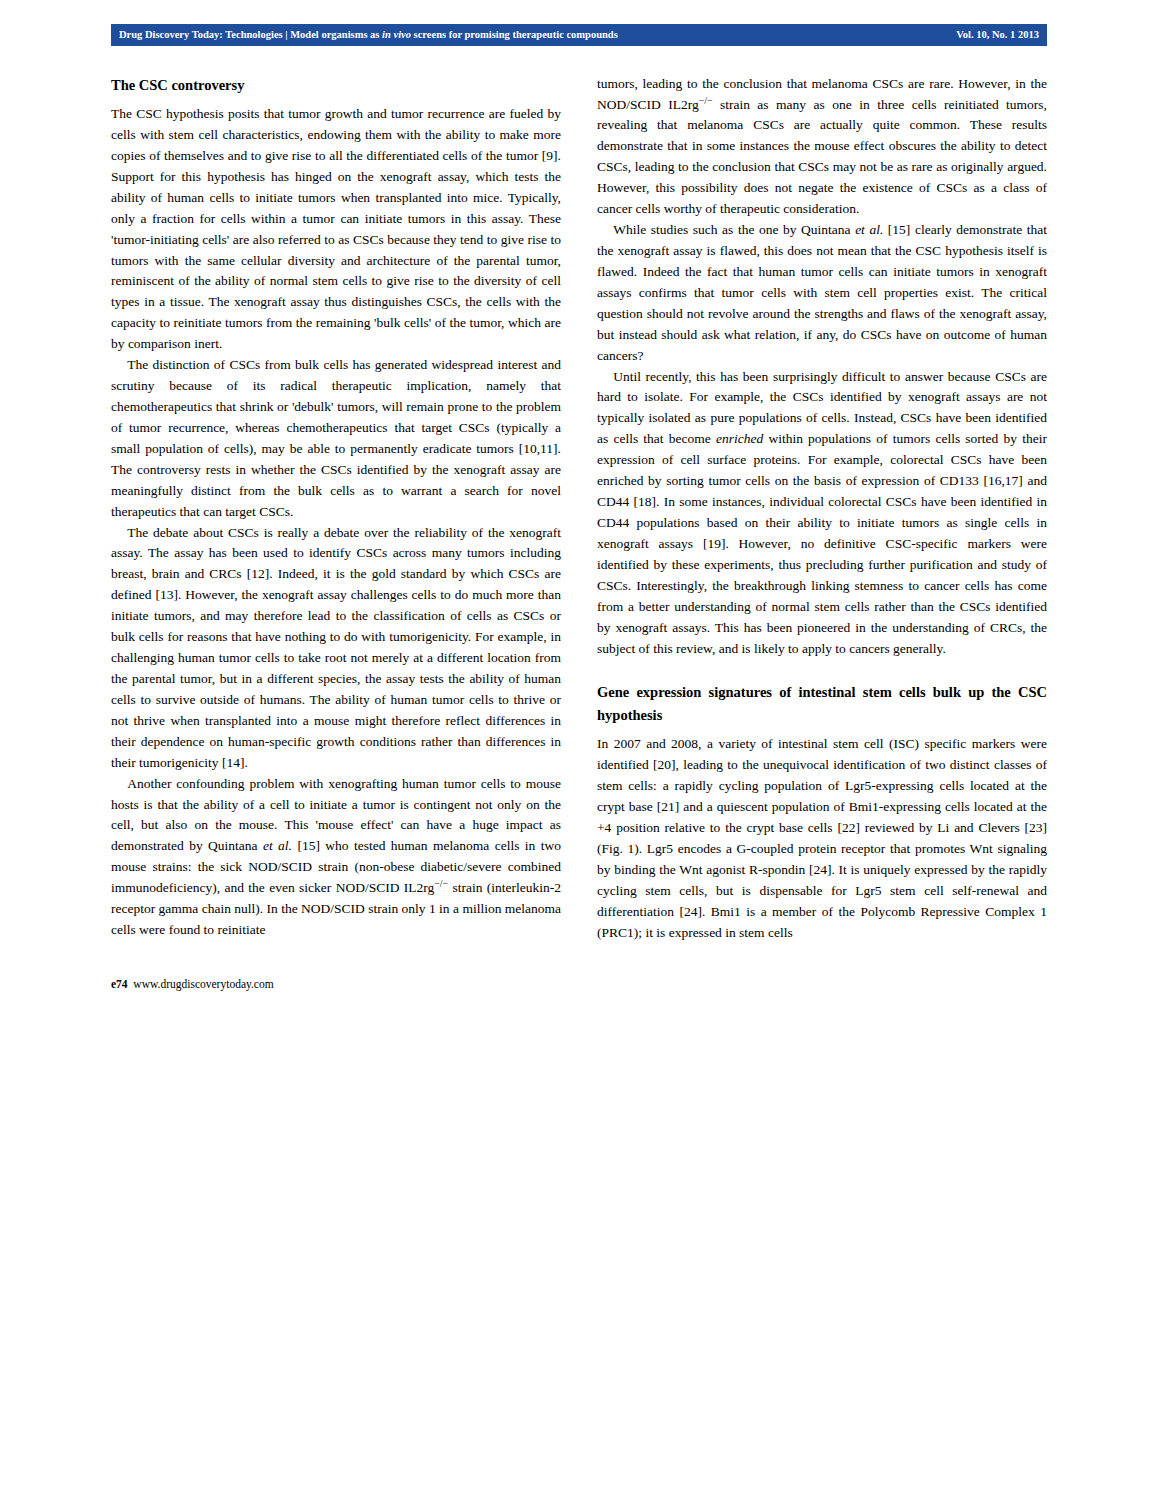Drug Discovery Today: Technologies | Model organisms as in vivo screens for promising therapeutic compounds
Vol. 10, No. 1 2013
The CSC controversy
The CSC hypothesis posits that tumor growth and tumor recurrence are fueled by cells with stem cell characteristics, endowing them with the ability to make more copies of themselves and to give rise to all the differentiated cells of the tumor [9]. Support for this hypothesis has hinged on the xenograft assay, which tests the ability of human cells to initiate tumors when transplanted into mice. Typically, only a fraction for cells within a tumor can initiate tumors in this assay. These 'tumor-initiating cells' are also referred to as CSCs because they tend to give rise to tumors with the same cellular diversity and architecture of the parental tumor, reminiscent of the ability of normal stem cells to give rise to the diversity of cell types in a tissue. The xenograft assay thus distinguishes CSCs, the cells with the capacity to reinitiate tumors from the remaining 'bulk cells' of the tumor, which are by comparison inert.
The distinction of CSCs from bulk cells has generated widespread interest and scrutiny because of its radical therapeutic implication, namely that chemotherapeutics that shrink or 'debulk' tumors, will remain prone to the problem of tumor recurrence, whereas chemotherapeutics that target CSCs (typically a small population of cells), may be able to permanently eradicate tumors [10,11]. The controversy rests in whether the CSCs identified by the xenograft assay are meaningfully distinct from the bulk cells as to warrant a search for novel therapeutics that can target CSCs.
The debate about CSCs is really a debate over the reliability of the xenograft assay. The assay has been used to identify CSCs across many tumors including breast, brain and CRCs [12]. Indeed, it is the gold standard by which CSCs are defined [13]. However, the xenograft assay challenges cells to do much more than initiate tumors, and may therefore lead to the classification of cells as CSCs or bulk cells for reasons that have nothing to do with tumorigenicity. For example, in challenging human tumor cells to take root not merely at a different location from the parental tumor, but in a different species, the assay tests the ability of human cells to survive outside of humans. The ability of human tumor cells to thrive or not thrive when transplanted into a mouse might therefore reflect differences in their dependence on human-specific growth conditions rather than differences in their tumorigenicity [14].
Another confounding problem with xenografting human tumor cells to mouse hosts is that the ability of a cell to initiate a tumor is contingent not only on the cell, but also on the mouse. This 'mouse effect' can have a huge impact as demonstrated by Quintana et al. [15] who tested human melanoma cells in two mouse strains: the sick NOD/SCID strain (non-obese diabetic/severe combined immunodeficiency), and the even sicker NOD/SCID IL2rg−/− strain (interleukin-2 receptor gamma chain null). In the NOD/SCID strain only 1 in a million melanoma cells were found to reinitiate
tumors, leading to the conclusion that melanoma CSCs are rare. However, in the NOD/SCID IL2rg−/− strain as many as one in three cells reinitiated tumors, revealing that melanoma CSCs are actually quite common. These results demonstrate that in some instances the mouse effect obscures the ability to detect CSCs, leading to the conclusion that CSCs may not be as rare as originally argued. However, this possibility does not negate the existence of CSCs as a class of cancer cells worthy of therapeutic consideration.
While studies such as the one by Quintana et al. [15] clearly demonstrate that the xenograft assay is flawed, this does not mean that the CSC hypothesis itself is flawed. Indeed the fact that human tumor cells can initiate tumors in xenograft assays confirms that tumor cells with stem cell properties exist. The critical question should not revolve around the strengths and flaws of the xenograft assay, but instead should ask what relation, if any, do CSCs have on outcome of human cancers?
Until recently, this has been surprisingly difficult to answer because CSCs are hard to isolate. For example, the CSCs identified by xenograft assays are not typically isolated as pure populations of cells. Instead, CSCs have been identified as cells that become enriched within populations of tumors cells sorted by their expression of cell surface proteins. For example, colorectal CSCs have been enriched by sorting tumor cells on the basis of expression of CD133 [16,17] and CD44 [18]. In some instances, individual colorectal CSCs have been identified in CD44 populations based on their ability to initiate tumors as single cells in xenograft assays [19]. However, no definitive CSC-specific markers were identified by these experiments, thus precluding further purification and study of CSCs. Interestingly, the breakthrough linking stemness to cancer cells has come from a better understanding of normal stem cells rather than the CSCs identified by xenograft assays. This has been pioneered in the understanding of CRCs, the subject of this review, and is likely to apply to cancers generally.
Gene expression signatures of intestinal stem cells bulk up the CSC hypothesis
In 2007 and 2008, a variety of intestinal stem cell (ISC) specific markers were identified [20], leading to the unequivocal identification of two distinct classes of stem cells: a rapidly cycling population of Lgr5-expressing cells located at the crypt base [21] and a quiescent population of Bmi1-expressing cells located at the +4 position relative to the crypt base cells [22] reviewed by Li and Clevers [23] (Fig. 1). Lgr5 encodes a G-coupled protein receptor that promotes Wnt signaling by binding the Wnt agonist R-spondin [24]. It is uniquely expressed by the rapidly cycling stem cells, but is dispensable for Lgr5 stem cell self-renewal and differentiation [24]. Bmi1 is a member of the Polycomb Repressive Complex 1 (PRC1); it is expressed in stem cells
e74 www.drugdiscoverytoday.com